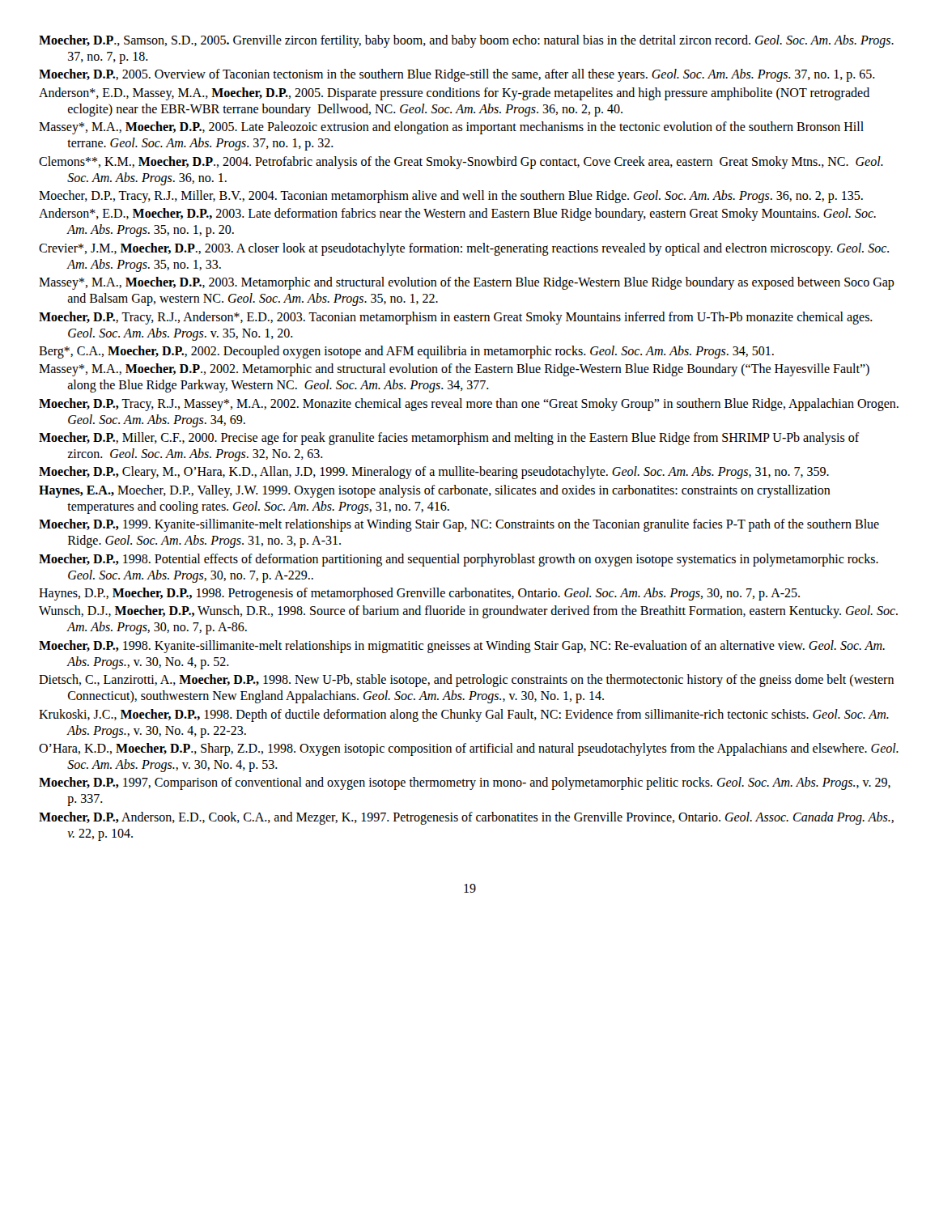Moecher, D.P., Samson, S.D., 2005. Grenville zircon fertility, baby boom, and baby boom echo: natural bias in the detrital zircon record. Geol. Soc. Am. Abs. Progs. 37, no. 7, p. 18.
Moecher, D.P., 2005. Overview of Taconian tectonism in the southern Blue Ridge-still the same, after all these years. Geol. Soc. Am. Abs. Progs. 37, no. 1, p. 65.
Anderson*, E.D., Massey, M.A., Moecher, D.P., 2005. Disparate pressure conditions for Ky-grade metapelites and high pressure amphibolite (NOT retrograded eclogite) near the EBR-WBR terrane boundary Dellwood, NC. Geol. Soc. Am. Abs. Progs. 36, no. 2, p. 40.
Massey*, M.A., Moecher, D.P., 2005. Late Paleozoic extrusion and elongation as important mechanisms in the tectonic evolution of the southern Bronson Hill terrane. Geol. Soc. Am. Abs. Progs. 37, no. 1, p. 32.
Clemons**, K.M., Moecher, D.P., 2004. Petrofabric analysis of the Great Smoky-Snowbird Gp contact, Cove Creek area, eastern Great Smoky Mtns., NC. Geol. Soc. Am. Abs. Progs. 36, no. 1.
Moecher, D.P., Tracy, R.J., Miller, B.V., 2004. Taconian metamorphism alive and well in the southern Blue Ridge. Geol. Soc. Am. Abs. Progs. 36, no. 2, p. 135.
Anderson*, E.D., Moecher, D.P., 2003. Late deformation fabrics near the Western and Eastern Blue Ridge boundary, eastern Great Smoky Mountains. Geol. Soc. Am. Abs. Progs. 35, no. 1, p. 20.
Crevier*, J.M., Moecher, D.P., 2003. A closer look at pseudotachylyte formation: melt-generating reactions revealed by optical and electron microscopy. Geol. Soc. Am. Abs. Progs. 35, no. 1, 33.
Massey*, M.A., Moecher, D.P., 2003. Metamorphic and structural evolution of the Eastern Blue Ridge-Western Blue Ridge boundary as exposed between Soco Gap and Balsam Gap, western NC. Geol. Soc. Am. Abs. Progs. 35, no. 1, 22.
Moecher, D.P., Tracy, R.J., Anderson*, E.D., 2003. Taconian metamorphism in eastern Great Smoky Mountains inferred from U-Th-Pb monazite chemical ages. Geol. Soc. Am. Abs. Progs. v. 35, No. 1, 20.
Berg*, C.A., Moecher, D.P., 2002. Decoupled oxygen isotope and AFM equilibria in metamorphic rocks. Geol. Soc. Am. Abs. Progs. 34, 501.
Massey*, M.A., Moecher, D.P., 2002. Metamorphic and structural evolution of the Eastern Blue Ridge-Western Blue Ridge Boundary (“The Hayesville Fault”) along the Blue Ridge Parkway, Western NC. Geol. Soc. Am. Abs. Progs. 34, 377.
Moecher, D.P., Tracy, R.J., Massey*, M.A., 2002. Monazite chemical ages reveal more than one “Great Smoky Group” in southern Blue Ridge, Appalachian Orogen. Geol. Soc. Am. Abs. Progs. 34, 69.
Moecher, D.P., Miller, C.F., 2000. Precise age for peak granulite facies metamorphism and melting in the Eastern Blue Ridge from SHRIMP U-Pb analysis of zircon. Geol. Soc. Am. Abs. Progs. 32, No. 2, 63.
Moecher, D.P., Cleary, M., O’Hara, K.D., Allan, J.D, 1999. Mineralogy of a mullite-bearing pseudotachylyte. Geol. Soc. Am. Abs. Progs, 31, no. 7, 359.
Haynes, E.A., Moecher, D.P., Valley, J.W. 1999. Oxygen isotope analysis of carbonate, silicates and oxides in carbonatites: constraints on crystallization temperatures and cooling rates. Geol. Soc. Am. Abs. Progs, 31, no. 7, 416.
Moecher, D.P., 1999. Kyanite-sillimanite-melt relationships at Winding Stair Gap, NC: Constraints on the Taconian granulite facies P-T path of the southern Blue Ridge. Geol. Soc. Am. Abs. Progs. 31, no. 3, p. A-31.
Moecher, D.P., 1998. Potential effects of deformation partitioning and sequential porphyroblast growth on oxygen isotope systematics in polymetamorphic rocks. Geol. Soc. Am. Abs. Progs, 30, no. 7, p. A-229..
Haynes, D.P., Moecher, D.P., 1998. Petrogenesis of metamorphosed Grenville carbonatites, Ontario. Geol. Soc. Am. Abs. Progs, 30, no. 7, p. A-25.
Wunsch, D.J., Moecher, D.P., Wunsch, D.R., 1998. Source of barium and fluoride in groundwater derived from the Breathitt Formation, eastern Kentucky. Geol. Soc. Am. Abs. Progs, 30, no. 7, p. A-86.
Moecher, D.P., 1998. Kyanite-sillimanite-melt relationships in migmatitic gneisses at Winding Stair Gap, NC: Re-evaluation of an alternative view. Geol. Soc. Am. Abs. Progs., v. 30, No. 4, p. 52.
Dietsch, C., Lanzirotti, A., Moecher, D.P., 1998. New U-Pb, stable isotope, and petrologic constraints on the thermotectonic history of the gneiss dome belt (western Connecticut), southwestern New England Appalachians. Geol. Soc. Am. Abs. Progs., v. 30, No. 1, p. 14.
Krukoski, J.C., Moecher, D.P., 1998. Depth of ductile deformation along the Chunky Gal Fault, NC: Evidence from sillimanite-rich tectonic schists. Geol. Soc. Am. Abs. Progs., v. 30, No. 4, p. 22-23.
O’Hara, K.D., Moecher, D.P., Sharp, Z.D., 1998. Oxygen isotopic composition of artificial and natural pseudotachylytes from the Appalachians and elsewhere. Geol. Soc. Am. Abs. Progs., v. 30, No. 4, p. 53.
Moecher, D.P., 1997, Comparison of conventional and oxygen isotope thermometry in mono- and polymetamorphic pelitic rocks. Geol. Soc. Am. Abs. Progs., v. 29, p. 337.
Moecher, D.P., Anderson, E.D., Cook, C.A., and Mezger, K., 1997. Petrogenesis of carbonatites in the Grenville Province, Ontario. Geol. Assoc. Canada Prog. Abs., v. 22, p. 104.
19